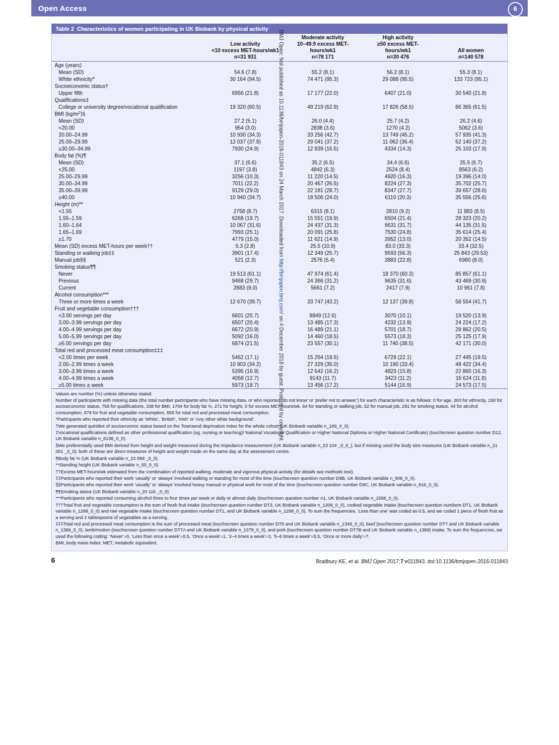Open Access
6
BMJ Open: first published as 10.1136/bmjopen-2016-011843 on 24 March 2017. Downloaded from http://bmjopen.bmj.com/ on 4 December 2018 by guest. Protected by copyright.
Table 2 Characteristics of women participating in UK Biobank by physical activity
| | Low activity <10 excess MET-hours/wk1 n=31 931 | Moderate activity 10–49.9 excess MET-hours/wk1 n=78 171 | High activity ≥50 excess MET-hours/wk1 n=30 476 | All women n =140 578 |
| --- | --- | --- | --- | --- |
| Age (years) | | | | |
| Mean (SD) | 54.6 (7.8) | 55.2 (8.1) | 56.2 (8.1) | 55.3 (8.1) |
| White ethnicity* | 30 164 (94.5) | 74 471 (95.3) | 29 088 (95.5) | 133 723 (95.1) |
| Socioeconomic status† | | | | |
| Upper fifth | 6956 (21.8) | 17 177 (22.0) | 6407 (21.0) | 30 540 (21.8) |
| Qualifications‡ | | | | |
| College or university degree/vocational qualification | 19 320 (60.5) | 49 219 (62.9) | 17 826 (58.5) | 86 365 (61.5) |
| BMI (kg/m 2 )§ | | | | |
| Mean (SD) | 27.2 (5.1) | 26.0 (4.4) | 25.7 (4.2) | 26.2 (4.6) |
| <20.00 | 954 (3.0) | 2838 (3.6) | 1270 (4.2) | 5062 (3.6) |
| 20.00–24.99 | 10 930 (34.3) | 33 256 (42.7) | 13 749 (45.2) | 57 935 (41.3) |
| 25.00–29.99 | 12 037 (37.8) | 29 041 (37.2) | 11 062 (36.4) | 52 140 (37.2) |
| ≥30.00–34.99 | 7930 (24.9) | 12 839 (16.5) | 4334 (14.3) | 25 103 (17.9) |
| Body fat (%)¶ | | | | |
| Mean (SD) | 37.1 (6.6) | 35.2 (6.5) | 34.4 (6.6) | 35.5 (6.7) |
| <25.00 | 1197 (3.8) | 4842 (6.3) | 2524 (8.4) | 8563 (6.2) |
| 25.00–29.99 | 3256 (10.3) | 11 220 (14.5) | 4920 (16.3) | 19 396 (14.0) |
| 30.00–34.99 | 7011 (22.2) | 20 467 (26.5) | 8224 (27.3) | 35.702 (25.7) |
| 35.00–39.99 | 9129 (29.0) | 22 181 (28.7) | 8347 (27.7) | 39 657 (28.6) |
| ≥40.00 | 10 940 (34.7) | 18 506 (24.0) | 6110 (20.3) | 35 556 (25.6) |
| Height (m)** | | | | |
| <1.55 | 2758 (8.7) | 6315 (8.1) | 2810 (9.2) | 11 883 (8.5) |
| 1.55–1.59 | 6268 (19.7) | 15 551 (19.9) | 6504 (21.4) | 28 323 (20.2) |
| 1.60–1.64 | 10 067 (31.6) | 24 437 (31.3) | 9631 (31.7) | 44 135 (31.5) |
| 1.65–1.69 | 7993 (25.1) | 20 091 (25.8) | 7530 (24.8) | 35 614 (25.4) |
| ≥1.70 | 4779 (15.0) | 11 621 (14.9) | 3952 (13.0) | 20 352 (14.5) |
| Mean (SD) excess MET-hours per week†† | 5.3 (2.8) | 25.5 (10.9) | 83.0 (33.3) | 33.4 (32.5) |
| Standing or walking job‡‡ | 3901 (17.4) | 12 349 (25.7) | 9593 (56.3) | 25 843 (29.53) |
| Manual job§§ | 521 (2.3) | 2576 (5.4) | 3883 (22.8) | 6980 (8.0) |
| Smoking status¶¶ | | | | |
| Never | 19 513 (61.1) | 47 974 (61.4) | 18 370 (60.3) | 85 857 (61.1) |
| Previous | 9468 (29.7) | 24 366 (31.2) | 9635 (31.6) | 43 469 (30.9) |
| Current | 2883 (9.0) | 5661 (7.2) | 2417 (7.9) | 10 961 (7.8) |
| Alcohol consumption*** | | | | |
| Three or more times a week | 12 670 (39.7) | 33 747 (43.2) | 12 137 (39.8) | 58 554 (41.7) |
| Fruit and vegetable consumption††† | | | | |
| <3.00 servings per day | 6601 (20.7) | 9849 (12.6) | 3070 (10.1) | 19 520 (13.9) |
| 3.00–3.99 servings per day | 6507 (20.4) | 13 485 (17.3) | 4232 (13.9) | 24 224 (17.2) |
| 4.00–4.99 servings per day | 6672 (20.9) | 16 489 (21.1) | 5701 (18.7) | 28 862 (20.5) |
| 5.00–5.99 servings per day | 5092 (16.0) | 14 460 (18.5) | 5573 (18.3) | 25 125 (17.9) |
| ≥6.00 servings per day | 6874 (21.5) | 23 557 (30.1) | 11 740 (38.5) | 42 171 (30.0) |
| Total red and processed meat consumption‡‡‡ | | | | |
| <2.00 times per week | 5462 (17.1) | 15 254 (19.5) | 6729 (22.1) | 27 445 (19.5) |
| 2.00–2.99 times a week | 10 903 (34.2) | 27 329 (35.0) | 10 190 (33.4) | 48 422 (34.4) |
| 3.00–3.99 times a week | 5395 (16.9) | 12 642 (16.2) | 4823 (15.8) | 22 860 (16.3) |
| 4.00–4.99 times a week | 4058 (12.7) | 9143 (11.7) | 3423 (11.2) | 16 624 (11.8) |
| ≥5.00 times a week | 5973 (18.7) | 13 456 (17.2) | 5144 (16.9) | 24 573 (17.5) |
Values are number (%) unless otherwise stated.
Number of participants with missing data (the total number participants who have missing data, or who reported ‘do not know’ or ‘prefer not to answer’) for each characteristic is as follows: 0 for age, 263 for ethnicity, 150 for socioeconomic status, 756 for qualifications, 338 for BMI, 1704 for body fat %, 271 for height, 0 for excess MET-hours/wk, 64 for standing or walking job, 52 for manual job, 291 for smoking status, 44 for alcohol consumption, 676 for fruit and vegetable consumption, 655 for total red and processed meat consumption.
*Participants who reported their ethnicity as ‘White’, ‘British’, ‘Irish’ or ‘Any other white background’.
†We generated quintiles of socioeconmic status based on the Townsend deprivation index for the whole cohort (UK Biobank variable n_189_0_0).
‡Vocational qualifications defined as other professional qualification (eg. nursing or teaching)/ National Vocational Qualification or Higher National Diploma or Higher National Certificate) (touchscreen question number D12, UK Biobank variable n_6138_0_0).
§We preferentially used BMI derived from height and weight measured during the impedance measurement (UK Biobank variable n_23 104 _0_0_), but if missing used the body size measures (UK Biobank variable n_21 001 _0_0); both of these are direct measures of height and weight made on the same day at the assessment centre.
¶Body fat % (UK Biobank variable n_23 099 _0_0).
**Standing height (UK Biobank variable n_50_0_0).
††Excess MET-hours/wk estimated from the combination of reported walking, moderate and vigorous physical activity (for details see methods text).
‡‡Participants who reported their work ‘usually’ or ‘always’ involved walking or standing for most of the time (touchscreen question number D9B, UK Biobank variable n_806_0_0).
§§Participants who reported their work ‘usually’ or ‘always’ involved heavy manual or physical work for most of the time (touchscreen question number D9C, UK Biobank variable n_816_0_0).
¶¶Smoking status (UK Biobank variable n_20 116 _0_0).
***Participants who reported consuming alcohol three to four times per week or daily or almost daily (touchscreen question number A1, UK Biobank variable n_1558_0_0).
†††Total fruit and vegetable consumption is the sum of fresh fruit intake (touchscreen question number DT3, UK Biobank variable n_1309_0_0), cooked vegetable intake (touchscreen question numbers DT1, UK Biobank variable n_1289_0_0) and raw vegetable intake (touchscreen question number DT1, and UK Biobank variable n_1299_0_0). To sum the frequencies, ‘Less than one’ was coded as 0.5, and we coded 1 piece of fresh fruit as a serving and 2 tablespoons of vegetables as a serving.
‡‡‡Total red and processed meat consumption is the sum of processed meat (touchscreen question number DT8 and UK Biobank variable n_1349_0_0), beef (touchscreen question number DT7 and UK Biobank variable n_1369_0_0), lamb/mutton (touchscreen question number DT7A and UK Biobank variable n_1379_0_0), and pork (touchscreen question number DT7B and UK Biobank variable n_1389) intake. To sum the frequencies, we used the following coding: ‘Never’=0, ‘Less than once a week’=0.5, ‘Once a week’=1, ‘2–4 times a week’=3, ‘5–6 times a week’=5.5, ‘Once or more daily’=7.
BMI, body mass index; MET, metabolic equivalent.
6
Bradbury KE, et al. BMJ Open 2017;7:e011843. doi:10.1136/bmjopen-2016-011843